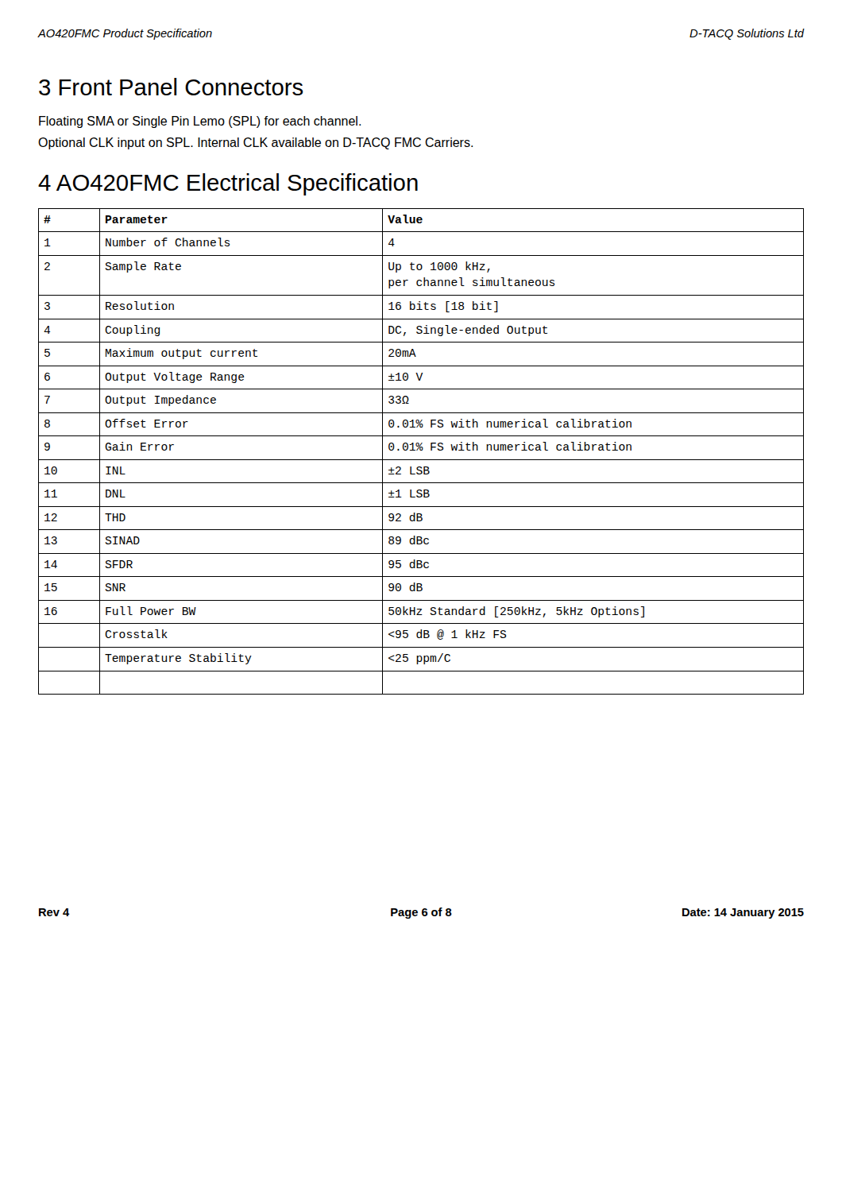AO420FMC Product Specification D-TACQ Solutions Ltd
3 Front Panel Connectors
Floating SMA or Single Pin Lemo (SPL) for each channel.
Optional CLK input on SPL. Internal CLK available on D-TACQ FMC Carriers.
4 AO420FMC Electrical Specification
| # | Parameter | Value |
| --- | --- | --- |
| 1 | Number of Channels | 4 |
| 2 | Sample Rate | Up to 1000 kHz, per channel simultaneous |
| 3 | Resolution | 16 bits [18 bit] |
| 4 | Coupling | DC, Single-ended Output |
| 5 | Maximum output current | 20mA |
| 6 | Output Voltage Range | ±10 V |
| 7 | Output Impedance | 33Ω |
| 8 | Offset Error | 0.01% FS with numerical calibration |
| 9 | Gain Error | 0.01% FS with numerical calibration |
| 10 | INL | ±2 LSB |
| 11 | DNL | ±1 LSB |
| 12 | THD | 92 dB |
| 13 | SINAD | 89 dBc |
| 14 | SFDR | 95 dBc |
| 15 | SNR | 90 dB |
| 16 | Full Power BW | 50kHz Standard [250kHz, 5kHz Options] |
| | Crosstalk | <95 dB @ 1 kHz FS |
| | Temperature Stability | <25 ppm/C |
Rev 4 Page 6 of 8 Date: 14 January 2015